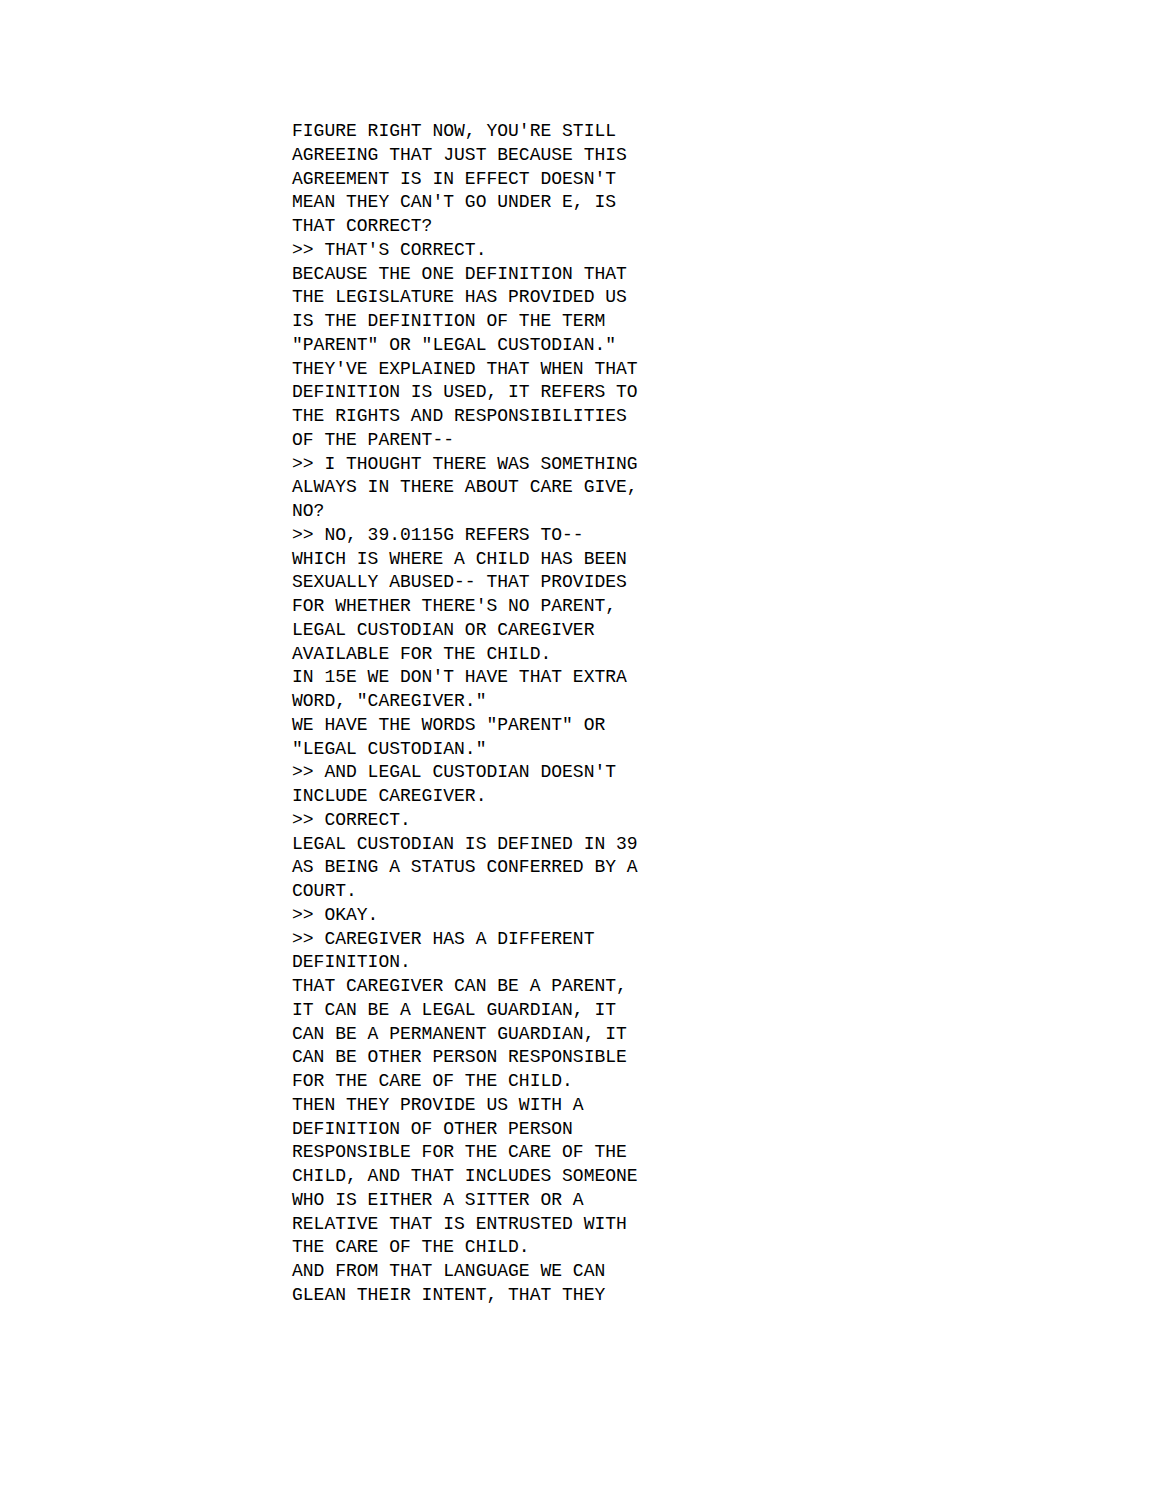FIGURE RIGHT NOW, YOU'RE STILL
AGREEING THAT JUST BECAUSE THIS
AGREEMENT IS IN EFFECT DOESN'T
MEAN THEY CAN'T GO UNDER E, IS
THAT CORRECT?
>> THAT'S CORRECT.
BECAUSE THE ONE DEFINITION THAT
THE LEGISLATURE HAS PROVIDED US
IS THE DEFINITION OF THE TERM
"PARENT" OR "LEGAL CUSTODIAN."
THEY'VE EXPLAINED THAT WHEN THAT
DEFINITION IS USED, IT REFERS TO
THE RIGHTS AND RESPONSIBILITIES
OF THE PARENT--
>> I THOUGHT THERE WAS SOMETHING
ALWAYS IN THERE ABOUT CARE GIVE,
NO?
>> NO, 39.0115G REFERS TO--
WHICH IS WHERE A CHILD HAS BEEN
SEXUALLY ABUSED-- THAT PROVIDES
FOR WHETHER THERE'S NO PARENT,
LEGAL CUSTODIAN OR CAREGIVER
AVAILABLE FOR THE CHILD.
IN 15E WE DON'T HAVE THAT EXTRA
WORD, "CAREGIVER."
WE HAVE THE WORDS "PARENT" OR
"LEGAL CUSTODIAN."
>> AND LEGAL CUSTODIAN DOESN'T
INCLUDE CAREGIVER.
>> CORRECT.
LEGAL CUSTODIAN IS DEFINED IN 39
AS BEING A STATUS CONFERRED BY A
COURT.
>> OKAY.
>> CAREGIVER HAS A DIFFERENT
DEFINITION.
THAT CAREGIVER CAN BE A PARENT,
IT CAN BE A LEGAL GUARDIAN, IT
CAN BE A PERMANENT GUARDIAN, IT
CAN BE OTHER PERSON RESPONSIBLE
FOR THE CARE OF THE CHILD.
THEN THEY PROVIDE US WITH A
DEFINITION OF OTHER PERSON
RESPONSIBLE FOR THE CARE OF THE
CHILD, AND THAT INCLUDES SOMEONE
WHO IS EITHER A SITTER OR A
RELATIVE THAT IS ENTRUSTED WITH
THE CARE OF THE CHILD.
AND FROM THAT LANGUAGE WE CAN
GLEAN THEIR INTENT, THAT THEY